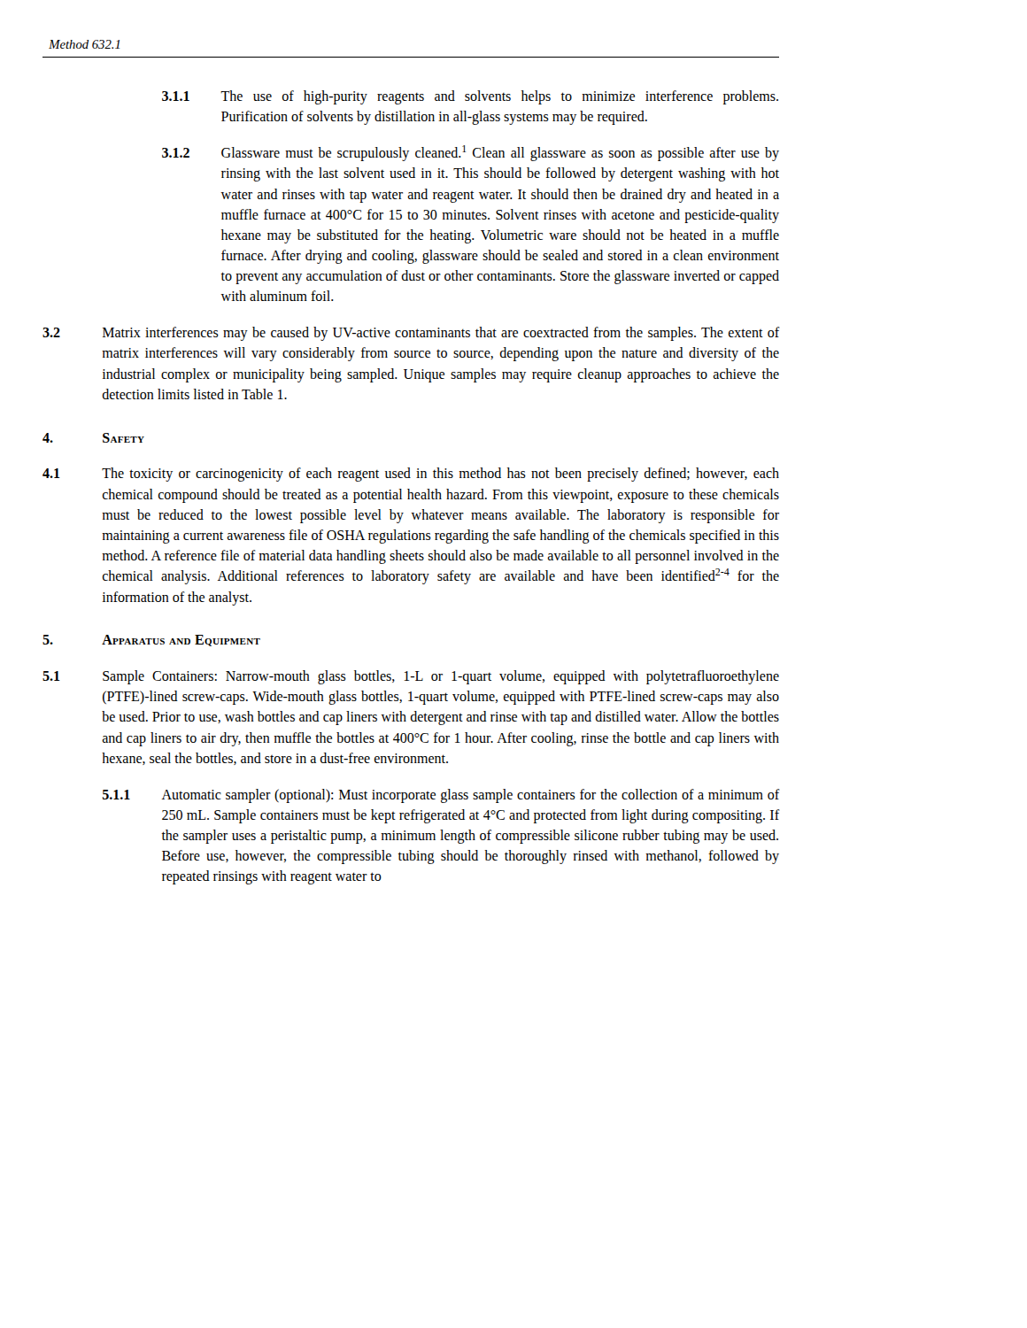Method 632.1
3.1.1
The use of high-purity reagents and solvents helps to minimize interference problems. Purification of solvents by distillation in all-glass systems may be required.
3.1.2
Glassware must be scrupulously cleaned.1 Clean all glassware as soon as possible after use by rinsing with the last solvent used in it. This should be followed by detergent washing with hot water and rinses with tap water and reagent water. It should then be drained dry and heated in a muffle furnace at 400°C for 15 to 30 minutes. Solvent rinses with acetone and pesticide-quality hexane may be substituted for the heating. Volumetric ware should not be heated in a muffle furnace. After drying and cooling, glassware should be sealed and stored in a clean environment to prevent any accumulation of dust or other contaminants. Store the glassware inverted or capped with aluminum foil.
3.2
Matrix interferences may be caused by UV-active contaminants that are coextracted from the samples. The extent of matrix interferences will vary considerably from source to source, depending upon the nature and diversity of the industrial complex or municipality being sampled. Unique samples may require cleanup approaches to achieve the detection limits listed in Table 1.
4. Safety
4.1
The toxicity or carcinogenicity of each reagent used in this method has not been precisely defined; however, each chemical compound should be treated as a potential health hazard. From this viewpoint, exposure to these chemicals must be reduced to the lowest possible level by whatever means available. The laboratory is responsible for maintaining a current awareness file of OSHA regulations regarding the safe handling of the chemicals specified in this method. A reference file of material data handling sheets should also be made available to all personnel involved in the chemical analysis. Additional references to laboratory safety are available and have been identified2-4 for the information of the analyst.
5. Apparatus and Equipment
5.1
Sample Containers: Narrow-mouth glass bottles, 1-L or 1-quart volume, equipped with polytetrafluoroethylene (PTFE)-lined screw-caps. Wide-mouth glass bottles, 1-quart volume, equipped with PTFE-lined screw-caps may also be used. Prior to use, wash bottles and cap liners with detergent and rinse with tap and distilled water. Allow the bottles and cap liners to air dry, then muffle the bottles at 400°C for 1 hour. After cooling, rinse the bottle and cap liners with hexane, seal the bottles, and store in a dust-free environment.
5.1.1
Automatic sampler (optional): Must incorporate glass sample containers for the collection of a minimum of 250 mL. Sample containers must be kept refrigerated at 4°C and protected from light during compositing. If the sampler uses a peristaltic pump, a minimum length of compressible silicone rubber tubing may be used. Before use, however, the compressible tubing should be thoroughly rinsed with methanol, followed by repeated rinsings with reagent water to